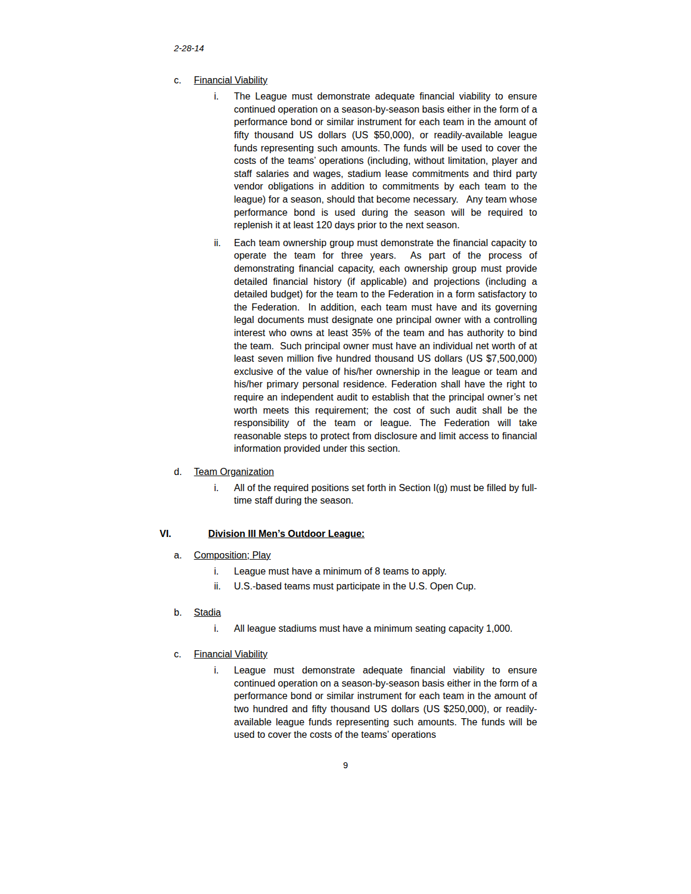2-28-14
c.
Financial Viability
i.
The League must demonstrate adequate financial viability to ensure continued operation on a season-by-season basis either in the form of a performance bond or similar instrument for each team in the amount of fifty thousand US dollars (US $50,000), or readily-available league funds representing such amounts. The funds will be used to cover the costs of the teams’ operations (including, without limitation, player and staff salaries and wages, stadium lease commitments and third party vendor obligations in addition to commitments by each team to the league) for a season, should that become necessary. Any team whose performance bond is used during the season will be required to replenish it at least 120 days prior to the next season.
ii.
Each team ownership group must demonstrate the financial capacity to operate the team for three years. As part of the process of demonstrating financial capacity, each ownership group must provide detailed financial history (if applicable) and projections (including a detailed budget) for the team to the Federation in a form satisfactory to the Federation. In addition, each team must have and its governing legal documents must designate one principal owner with a controlling interest who owns at least 35% of the team and has authority to bind the team. Such principal owner must have an individual net worth of at least seven million five hundred thousand US dollars (US $7,500,000) exclusive of the value of his/her ownership in the league or team and his/her primary personal residence. Federation shall have the right to require an independent audit to establish that the principal owner’s net worth meets this requirement; the cost of such audit shall be the responsibility of the team or league. The Federation will take reasonable steps to protect from disclosure and limit access to financial information provided under this section.
d.
Team Organization
i.
All of the required positions set forth in Section I(g) must be filled by full-time staff during the season.
VI.
Division III Men’s Outdoor League:
a.
Composition; Play
i.
League must have a minimum of 8 teams to apply.
ii.
U.S.-based teams must participate in the U.S. Open Cup.
b.
Stadia
i.
All league stadiums must have a minimum seating capacity 1,000.
c.
Financial Viability
i.
League must demonstrate adequate financial viability to ensure continued operation on a season-by-season basis either in the form of a performance bond or similar instrument for each team in the amount of two hundred and fifty thousand US dollars (US $250,000), or readily-available league funds representing such amounts. The funds will be used to cover the costs of the teams’ operations
9